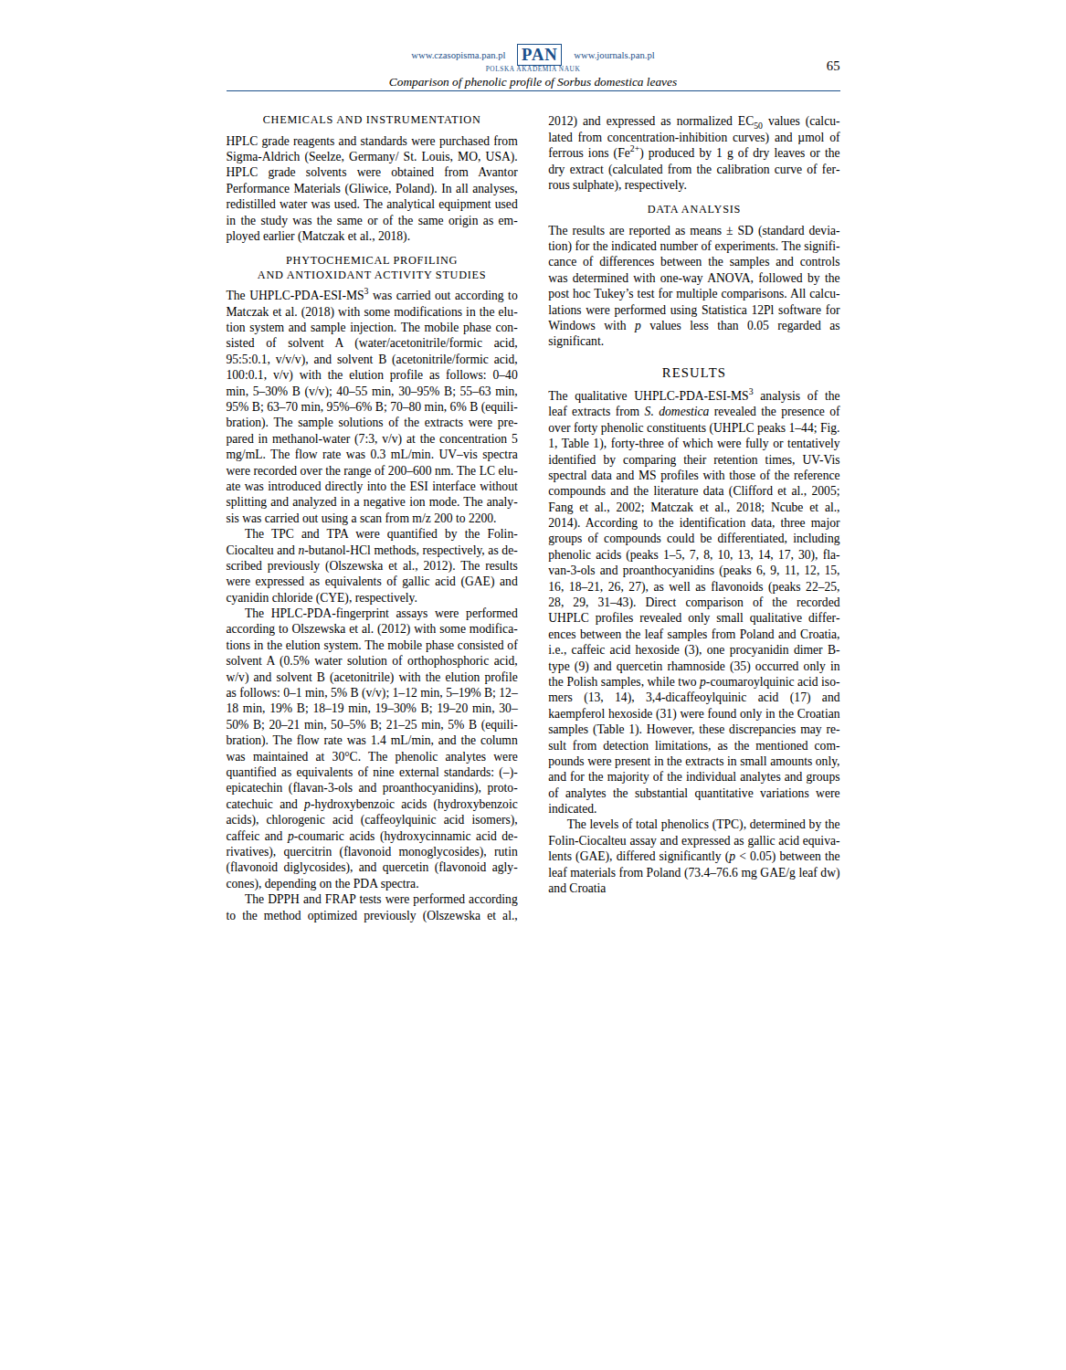www.czasopisma.pan.pl PAN www.journals.pan.pl
POLSKA AKADEMIA NAUK
Comparison of phenolic profile of Sorbus domestica leaves
65
Chemicals and instrumentation
HPLC grade reagents and standards were purchased from Sigma-Aldrich (Seelze, Germany/ St. Louis, MO, USA). HPLC grade solvents were obtained from Avantor Performance Materials (Gliwice, Poland). In all analyses, redistilled water was used. The analytical equipment used in the study was the same or of the same origin as employed earlier (Matczak et al., 2018).
Phytochemical profiling
and antioxidant activity studies
The UHPLC-PDA-ESI-MS3 was carried out according to Matczak et al. (2018) with some modifications in the elution system and sample injection. The mobile phase consisted of solvent A (water/acetonitrile/formic acid, 95:5:0.1, v/v/v), and solvent B (acetonitrile/formic acid, 100:0.1, v/v) with the elution profile as follows: 0–40 min, 5–30% B (v/v); 40–55 min, 30–95% B; 55–63 min, 95% B; 63–70 min, 95%–6% B; 70–80 min, 6% B (equilibration). The sample solutions of the extracts were prepared in methanol-water (7:3, v/v) at the concentration 5 mg/mL. The flow rate was 0.3 mL/min. UV–vis spectra were recorded over the range of 200–600 nm. The LC eluate was introduced directly into the ESI interface without splitting and analyzed in a negative ion mode. The analysis was carried out using a scan from m/z 200 to 2200.
The TPC and TPA were quantified by the Folin-Ciocalteu and n-butanol-HCl methods, respectively, as described previously (Olszewska et al., 2012). The results were expressed as equivalents of gallic acid (GAE) and cyanidin chloride (CYE), respectively.
The HPLC-PDA-fingerprint assays were performed according to Olszewska et al. (2012) with some modifications in the elution system. The mobile phase consisted of solvent A (0.5% water solution of orthophosphoric acid, w/v) and solvent B (acetonitrile) with the elution profile as follows: 0–1 min, 5% B (v/v); 1–12 min, 5–19% B; 12–18 min, 19% B; 18–19 min, 19–30% B; 19–20 min, 30–50% B; 20–21 min, 50–5% B; 21–25 min, 5% B (equilibration). The flow rate was 1.4 mL/min, and the column was maintained at 30°C. The phenolic analytes were quantified as equivalents of nine external standards: (–)-epicatechin (flavan-3-ols and proanthocyanidins), protocatechuic and p-hydroxybenzoic acids (hydroxybenzoic acids), chlorogenic acid (caffeoylquinic acid isomers), caffeic and p-coumaric acids (hydroxycinnamic acid derivatives), quercitrin (flavonoid monoglycosides), rutin (flavonoid diglycosides), and quercetin (flavonoid aglycones), depending on the PDA spectra.
The DPPH and FRAP tests were performed according to the method optimized previously (Olszewska et al., 2012) and expressed as normalized EC50 values (calculated from concentration-inhibition curves) and µmol of ferrous ions (Fe2+) produced by 1 g of dry leaves or the dry extract (calculated from the calibration curve of ferrous sulphate), respectively.
Data analysis
The results are reported as means ± SD (standard deviation) for the indicated number of experiments. The significance of differences between the samples and controls was determined with one-way ANOVA, followed by the post hoc Tukey’s test for multiple comparisons. All calculations were performed using Statistica 12Pl software for Windows with p values less than 0.05 regarded as significant.
Results
The qualitative UHPLC-PDA-ESI-MS3 analysis of the leaf extracts from S. domestica revealed the presence of over forty phenolic constituents (UHPLC peaks 1–44; Fig. 1, Table 1), forty-three of which were fully or tentatively identified by comparing their retention times, UV-Vis spectral data and MS profiles with those of the reference compounds and the literature data (Clifford et al., 2005; Fang et al., 2002; Matczak et al., 2018; Ncube et al., 2014). According to the identification data, three major groups of compounds could be differentiated, including phenolic acids (peaks 1–5, 7, 8, 10, 13, 14, 17, 30), flavan-3-ols and proanthocyanidins (peaks 6, 9, 11, 12, 15, 16, 18–21, 26, 27), as well as flavonoids (peaks 22–25, 28, 29, 31–43). Direct comparison of the recorded UHPLC profiles revealed only small qualitative differences between the leaf samples from Poland and Croatia, i.e., caffeic acid hexoside (3), one procyanidin dimer B-type (9) and quercetin rhamnoside (35) occurred only in the Polish samples, while two p-coumaroylquinic acid isomers (13, 14), 3,4-dicaffeoylquinic acid (17) and kaempferol hexoside (31) were found only in the Croatian samples (Table 1). However, these discrepancies may result from detection limitations, as the mentioned compounds were present in the extracts in small amounts only, and for the majority of the individual analytes and groups of analytes the substantial quantitative variations were indicated.
The levels of total phenolics (TPC), determined by the Folin-Ciocalteu assay and expressed as gallic acid equivalents (GAE), differed significantly (p < 0.05) between the leaf materials from Poland (73.4–76.6 mg GAE/g leaf dw) and Croatia